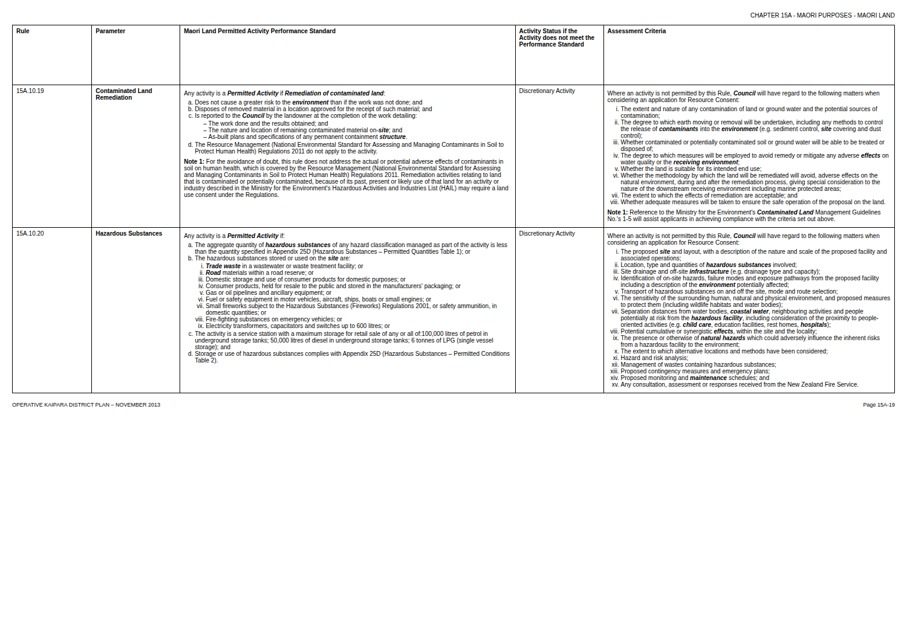CHAPTER 15A - MAORI PURPOSES - MAORI LAND
| Rule | Parameter | Maori Land Permitted Activity Performance Standard | Activity Status if the Activity does not meet the Performance Standard | Assessment Criteria |
| --- | --- | --- | --- | --- |
| 15A.10.19 | Contaminated Land Remediation | Any activity is a Permitted Activity if Remediation of contaminated land : Does not cause a greater risk to the environment than if the work was not done; and Disposes of removed material in a location approved for the receipt of such material; and Is reported to the Council by the landowner at the completion of the work detailing: The work done and the results obtained; and The nature and location of remaining contaminated material on- site ; and As-built plans and specifications of any permanent containment structure . The Resource Management (National Environmental Standard for Assessing and Managing Contaminants in Soil to Protect Human Health) Regulations 2011 do not apply to the activity. Note 1: For the avoidance of doubt, this rule does not address the actual or potential adverse effects of contaminants in soil on human health, which is covered by the Resource Management (National Environmental Standard for Assessing and Managing Contaminants in Soil to Protect Human Health) Regulations 2011. Remediation activities relating to land that is contaminated or potentially contaminated, because of its past, present or likely use of that land for an activity or industry described in the Ministry for the Environment's Hazardous Activities and Industries List (HAIL) may require a land use consent under the Regulations. | Discretionary Activity | Where an activity is not permitted by this Rule, Council will have regard to the following matters when considering an application for Resource Consent: The extent and nature of any contamination of land or ground water and the potential sources of contamination; The degree to which earth moving or removal will be undertaken, including any methods to control the release of contaminants into the environment (e.g. sediment control, site covering and dust control); Whether contaminated or potentially contaminated soil or ground water will be able to be treated or disposed of; The degree to which measures will be employed to avoid remedy or mitigate any adverse effects on water quality or the receiving environment ; Whether the land is suitable for its intended end use; Whether the methodology by which the land will be remediated will avoid, adverse effects on the natural environment, during and after the remediation process, giving special consideration to the nature of the downstream receiving environment including marine protected areas; The extent to which the effects of remediation are acceptable; and Whether adequate measures will be taken to ensure the safe operation of the proposal on the land. Note 1: Reference to the Ministry for the Environment's Contaminated Land Management Guidelines No.'s 1-5 will assist applicants in achieving compliance with the criteria set out above. |
| 15A.10.20 | Hazardous Substances | Any activity is a Permitted Activity if: The aggregate quantity of hazardous substances of any hazard classification managed as part of the activity is less than the quantity specified in Appendix 25D (Hazardous Substances – Permitted Quantities Table 1); or The hazardous substances stored or used on the site are: Trade waste in a wastewater or waste treatment facility; or Road materials within a road reserve; or Domestic storage and use of consumer products for domestic purposes; or Consumer products, held for resale to the public and stored in the manufacturers' packaging; or Gas or oil pipelines and ancillary equipment; or Fuel or safety equipment in motor vehicles, aircraft, ships, boats or small engines; or Small fireworks subject to the Hazardous Substances (Fireworks) Regulations 2001, or safety ammunition, in domestic quantities; or Fire-fighting substances on emergency vehicles; or Electricity transformers, capacitators and switches up to 600 litres; or The activity is a service station with a maximum storage for retail sale of any or all of:100,000 litres of petrol in underground storage tanks; 50,000 litres of diesel in underground storage tanks; 6 tonnes of LPG (single vessel storage); and Storage or use of hazardous substances complies with Appendix 25D (Hazardous Substances – Permitted Conditions Table 2). | Discretionary Activity | Where an activity is not permitted by this Rule, Council will have regard to the following matters when considering an application for Resource Consent: The proposed site and layout, with a description of the nature and scale of the proposed facility and associated operations; Location, type and quantities of hazardous substances involved; Site drainage and off-site infrastructure (e.g. drainage type and capacity); Identification of on-site hazards, failure modes and exposure pathways from the proposed facility including a description of the environment potentially affected; Transport of hazardous substances on and off the site, mode and route selection; The sensitivity of the surrounding human, natural and physical environment, and proposed measures to protect them (including wildlife habitats and water bodies); Separation distances from water bodies, coastal water , neighbouring activities and people potentially at risk from the hazardous facility , including consideration of the proximity to people-oriented activities (e.g. child care , education facilities, rest homes, hospitals ); Potential cumulative or synergistic effects , within the site and the locality; The presence or otherwise of natural hazards which could adversely influence the inherent risks from a hazardous facility to the environment; The extent to which alternative locations and methods have been considered; Hazard and risk analysis; Management of wastes containing hazardous substances; Proposed contingency measures and emergency plans; Proposed monitoring and maintenance schedules; and Any consultation, assessment or responses received from the New Zealand Fire Service. |
OPERATIVE KAIPARA DISTRICT PLAN – NOVEMBER 2013 Page 15A-19